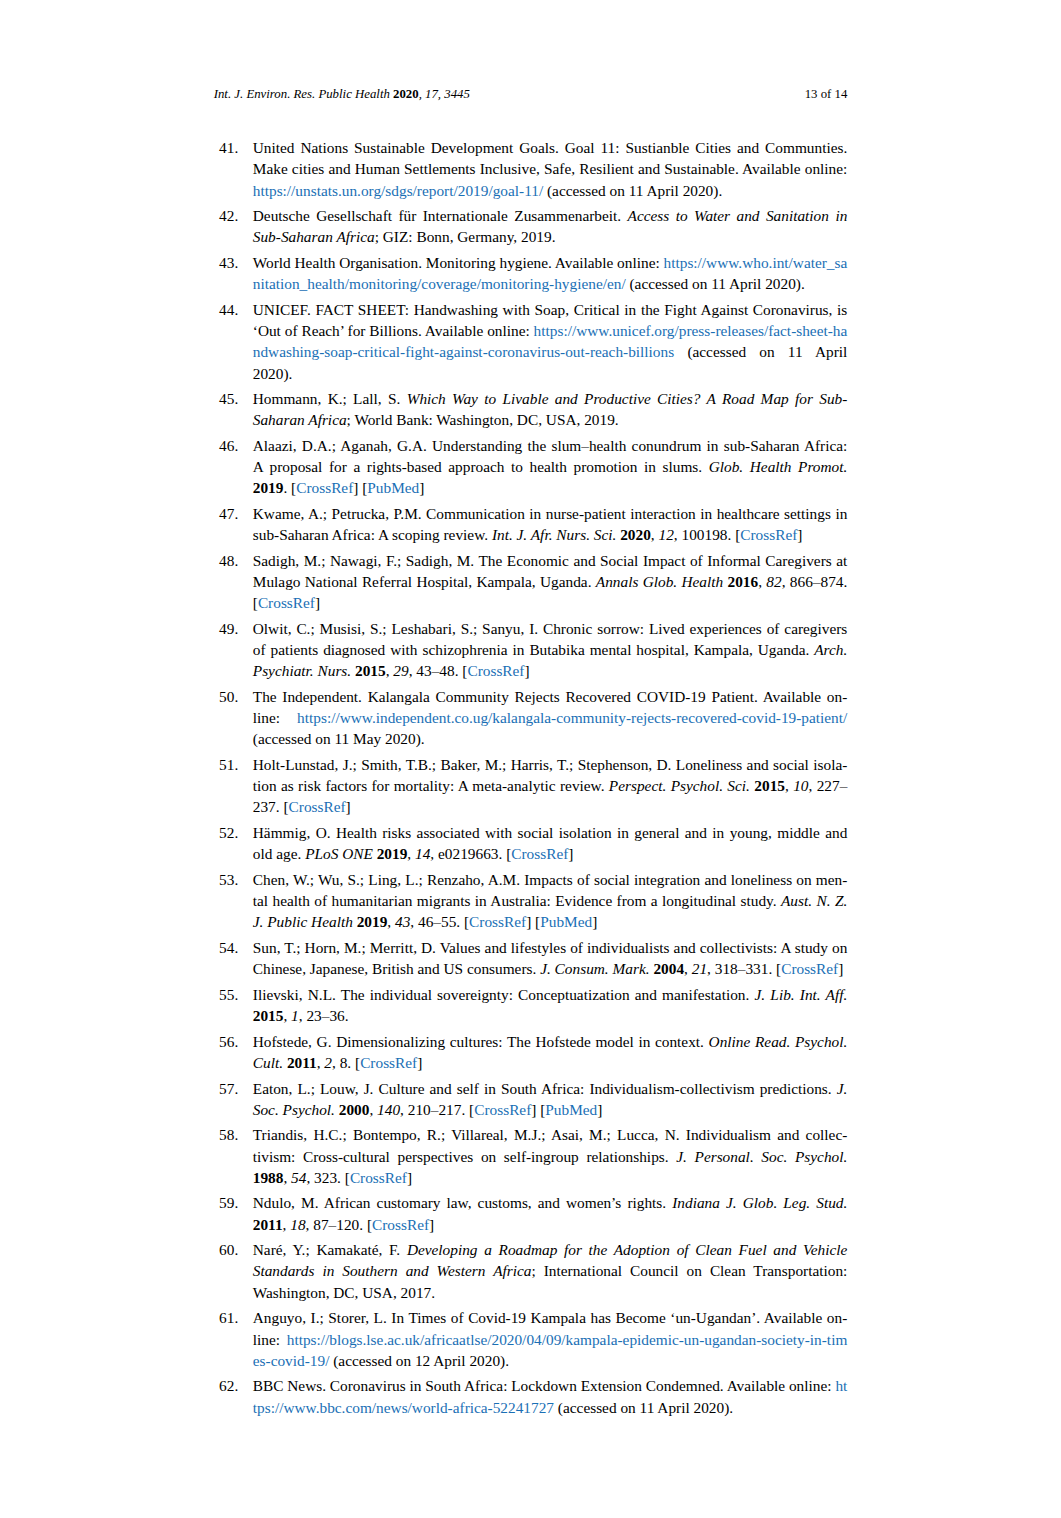Int. J. Environ. Res. Public Health 2020, 17, 3445
13 of 14
United Nations Sustainable Development Goals. Goal 11: Sustianble Cities and Communties. Make cities and Human Settlements Inclusive, Safe, Resilient and Sustainable. Available online: https://unstats.un.org/sdgs/report/2019/goal-11/ (accessed on 11 April 2020).
Deutsche Gesellschaft für Internationale Zusammenarbeit. Access to Water and Sanitation in Sub-Saharan Africa; GIZ: Bonn, Germany, 2019.
World Health Organisation. Monitoring hygiene. Available online: https://www.who.int/water_sanitation_health/monitoring/coverage/monitoring-hygiene/en/ (accessed on 11 April 2020).
UNICEF. FACT SHEET: Handwashing with Soap, Critical in the Fight Against Coronavirus, is ‘Out of Reach’ for Billions. Available online: https://www.unicef.org/press-releases/fact-sheet-handwashing-soap-critical-fight-against-coronavirus-out-reach-billions (accessed on 11 April 2020).
Hommann, K.; Lall, S. Which Way to Livable and Productive Cities? A Road Map for Sub-Saharan Africa; World Bank: Washington, DC, USA, 2019.
Alaazi, D.A.; Aganah, G.A. Understanding the slum–health conundrum in sub-Saharan Africa: A proposal for a rights-based approach to health promotion in slums. Glob. Health Promot. 2019. [CrossRef] [PubMed]
Kwame, A.; Petrucka, P.M. Communication in nurse-patient interaction in healthcare settings in sub-Saharan Africa: A scoping review. Int. J. Afr. Nurs. Sci. 2020, 12, 100198. [CrossRef]
Sadigh, M.; Nawagi, F.; Sadigh, M. The Economic and Social Impact of Informal Caregivers at Mulago National Referral Hospital, Kampala, Uganda. Annals Glob. Health 2016, 82, 866–874. [CrossRef]
Olwit, C.; Musisi, S.; Leshabari, S.; Sanyu, I. Chronic sorrow: Lived experiences of caregivers of patients diagnosed with schizophrenia in Butabika mental hospital, Kampala, Uganda. Arch. Psychiatr. Nurs. 2015, 29, 43–48. [CrossRef]
The Independent. Kalangala Community Rejects Recovered COVID-19 Patient. Available online: https://www.independent.co.ug/kalangala-community-rejects-recovered-covid-19-patient/ (accessed on 11 May 2020).
Holt-Lunstad, J.; Smith, T.B.; Baker, M.; Harris, T.; Stephenson, D. Loneliness and social isolation as risk factors for mortality: A meta-analytic review. Perspect. Psychol. Sci. 2015, 10, 227–237. [CrossRef]
Hämmig, O. Health risks associated with social isolation in general and in young, middle and old age. PLoS ONE 2019, 14, e0219663. [CrossRef]
Chen, W.; Wu, S.; Ling, L.; Renzaho, A.M. Impacts of social integration and loneliness on mental health of humanitarian migrants in Australia: Evidence from a longitudinal study. Aust. N. Z. J. Public Health 2019, 43, 46–55. [CrossRef] [PubMed]
Sun, T.; Horn, M.; Merritt, D. Values and lifestyles of individualists and collectivists: A study on Chinese, Japanese, British and US consumers. J. Consum. Mark. 2004, 21, 318–331. [CrossRef]
Ilievski, N.L. The individual sovereignty: Conceptuatization and manifestation. J. Lib. Int. Aff. 2015, 1, 23–36.
Hofstede, G. Dimensionalizing cultures: The Hofstede model in context. Online Read. Psychol. Cult. 2011, 2, 8. [CrossRef]
Eaton, L.; Louw, J. Culture and self in South Africa: Individualism-collectivism predictions. J. Soc. Psychol. 2000, 140, 210–217. [CrossRef] [PubMed]
Triandis, H.C.; Bontempo, R.; Villareal, M.J.; Asai, M.; Lucca, N. Individualism and collectivism: Cross-cultural perspectives on self-ingroup relationships. J. Personal. Soc. Psychol. 1988, 54, 323. [CrossRef]
Ndulo, M. African customary law, customs, and women’s rights. Indiana J. Glob. Leg. Stud. 2011, 18, 87–120. [CrossRef]
Naré, Y.; Kamakaté, F. Developing a Roadmap for the Adoption of Clean Fuel and Vehicle Standards in Southern and Western Africa; International Council on Clean Transportation: Washington, DC, USA, 2017.
Anguyo, I.; Storer, L. In Times of Covid-19 Kampala has Become ‘un-Ugandan’. Available online: https://blogs.lse.ac.uk/africaatlse/2020/04/09/kampala-epidemic-un-ugandan-society-in-times-covid-19/ (accessed on 12 April 2020).
BBC News. Coronavirus in South Africa: Lockdown Extension Condemned. Available online: https://www.bbc.com/news/world-africa-52241727 (accessed on 11 April 2020).